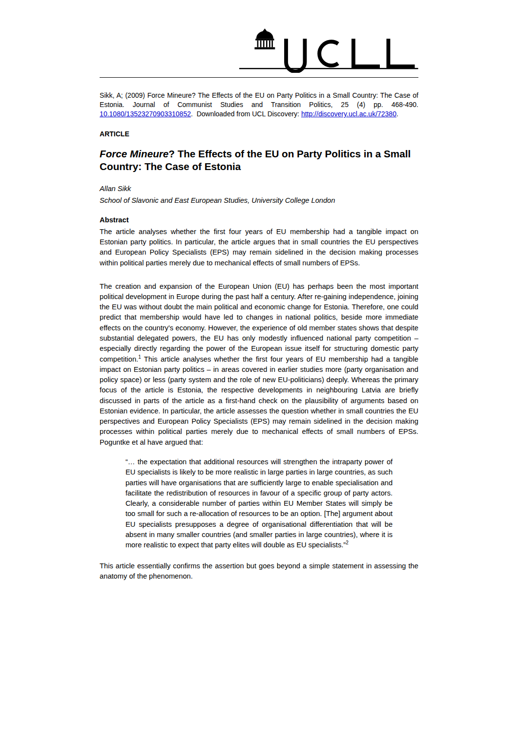Sikk, A; (2009) Force Mineure? The Effects of the EU on Party Politics in a Small Country: The Case of Estonia. Journal of Communist Studies and Transition Politics, 25 (4) pp. 468-490. 10.1080/13523270903310852. Downloaded from UCL Discovery: http://discovery.ucl.ac.uk/72380.
ARTICLE
Force Mineure? The Effects of the EU on Party Politics in a Small Country: The Case of Estonia
Allan Sikk
School of Slavonic and East European Studies, University College London
Abstract
The article analyses whether the first four years of EU membership had a tangible impact on Estonian party politics. In particular, the article argues that in small countries the EU perspectives and European Policy Specialists (EPS) may remain sidelined in the decision making processes within political parties merely due to mechanical effects of small numbers of EPSs.
The creation and expansion of the European Union (EU) has perhaps been the most important political development in Europe during the past half a century. After re-gaining independence, joining the EU was without doubt the main political and economic change for Estonia. Therefore, one could predict that membership would have led to changes in national politics, beside more immediate effects on the country's economy. However, the experience of old member states shows that despite substantial delegated powers, the EU has only modestly influenced national party competition – especially directly regarding the power of the European issue itself for structuring domestic party competition.1 This article analyses whether the first four years of EU membership had a tangible impact on Estonian party politics – in areas covered in earlier studies more (party organisation and policy space) or less (party system and the role of new EU-politicians) deeply. Whereas the primary focus of the article is Estonia, the respective developments in neighbouring Latvia are briefly discussed in parts of the article as a first-hand check on the plausibility of arguments based on Estonian evidence. In particular, the article assesses the question whether in small countries the EU perspectives and European Policy Specialists (EPS) may remain sidelined in the decision making processes within political parties merely due to mechanical effects of small numbers of EPSs. Poguntke et al have argued that:
“… the expectation that additional resources will strengthen the intraparty power of EU specialists is likely to be more realistic in large parties in large countries, as such parties will have organisations that are sufficiently large to enable specialisation and facilitate the redistribution of resources in favour of a specific group of party actors. Clearly, a considerable number of parties within EU Member States will simply be too small for such a re-allocation of resources to be an option. [The] argument about EU specialists presupposes a degree of organisational differentiation that will be absent in many smaller countries (and smaller parties in large countries), where it is more realistic to expect that party elites will double as EU specialists.”2
This article essentially confirms the assertion but goes beyond a simple statement in assessing the anatomy of the phenomenon.